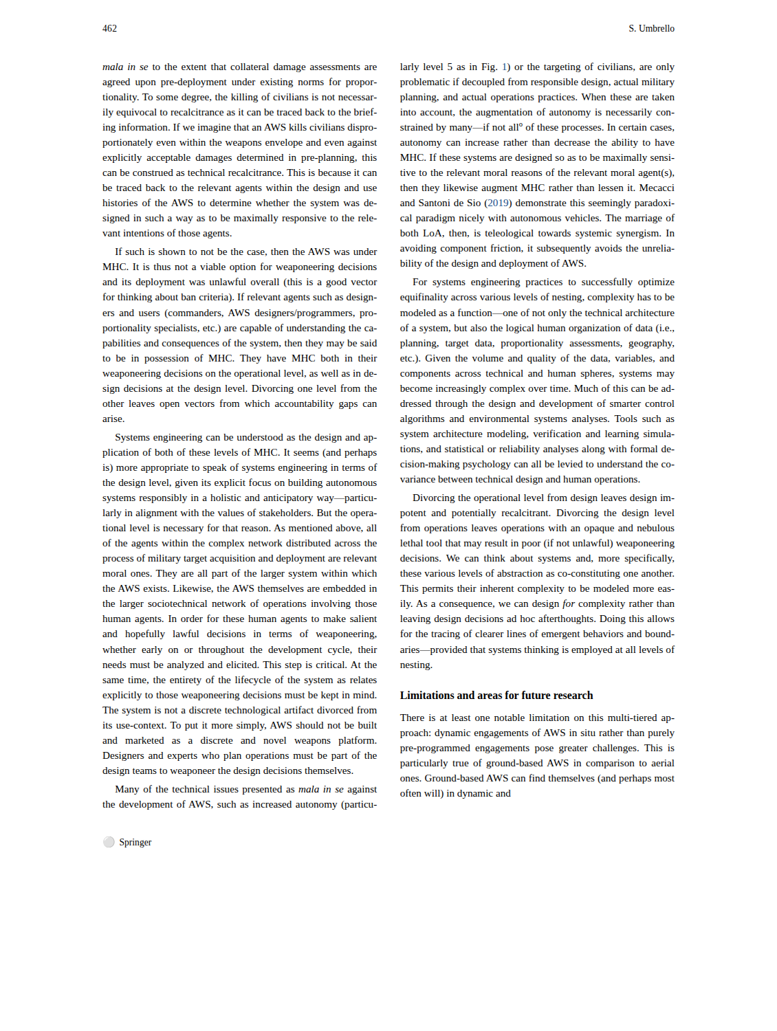462 S. Umbrello
mala in se to the extent that collateral damage assessments are agreed upon pre-deployment under existing norms for proportionality. To some degree, the killing of civilians is not necessarily equivocal to recalcitrance as it can be traced back to the briefing information. If we imagine that an AWS kills civilians disproportionately even within the weapons envelope and even against explicitly acceptable damages determined in pre-planning, this can be construed as technical recalcitrance. This is because it can be traced back to the relevant agents within the design and use histories of the AWS to determine whether the system was designed in such a way as to be maximally responsive to the relevant intentions of those agents.
If such is shown to not be the case, then the AWS was under MHC. It is thus not a viable option for weaponeering decisions and its deployment was unlawful overall (this is a good vector for thinking about ban criteria). If relevant agents such as designers and users (commanders, AWS designers/programmers, proportionality specialists, etc.) are capable of understanding the capabilities and consequences of the system, then they may be said to be in possession of MHC. They have MHC both in their weaponeering decisions on the operational level, as well as in design decisions at the design level. Divorcing one level from the other leaves open vectors from which accountability gaps can arise.
Systems engineering can be understood as the design and application of both of these levels of MHC. It seems (and perhaps is) more appropriate to speak of systems engineering in terms of the design level, given its explicit focus on building autonomous systems responsibly in a holistic and anticipatory way—particularly in alignment with the values of stakeholders. But the operational level is necessary for that reason. As mentioned above, all of the agents within the complex network distributed across the process of military target acquisition and deployment are relevant moral ones. They are all part of the larger system within which the AWS exists. Likewise, the AWS themselves are embedded in the larger sociotechnical network of operations involving those human agents. In order for these human agents to make salient and hopefully lawful decisions in terms of weaponeering, whether early on or throughout the development cycle, their needs must be analyzed and elicited. This step is critical. At the same time, the entirety of the lifecycle of the system as relates explicitly to those weaponeering decisions must be kept in mind. The system is not a discrete technological artifact divorced from its use-context. To put it more simply, AWS should not be built and marketed as a discrete and novel weapons platform. Designers and experts who plan operations must be part of the design teams to weaponeer the design decisions themselves.
Many of the technical issues presented as mala in se against the development of AWS, such as increased autonomy (particularly level 5 as in Fig. 1) or the targeting of civilians, are only problematic if decoupled from responsible design, actual military planning, and actual operations practices. When these are taken into account, the augmentation of autonomy is necessarily constrained by many—if not allo of these processes. In certain cases, autonomy can increase rather than decrease the ability to have MHC. If these systems are designed so as to be maximally sensitive to the relevant moral reasons of the relevant moral agent(s), then they likewise augment MHC rather than lessen it. Mecacci and Santoni de Sio (2019) demonstrate this seemingly paradoxical paradigm nicely with autonomous vehicles. The marriage of both LoA, then, is teleological towards systemic synergism. In avoiding component friction, it subsequently avoids the unreliability of the design and deployment of AWS.
For systems engineering practices to successfully optimize equifinality across various levels of nesting, complexity has to be modeled as a function—one of not only the technical architecture of a system, but also the logical human organization of data (i.e., planning, target data, proportionality assessments, geography, etc.). Given the volume and quality of the data, variables, and components across technical and human spheres, systems may become increasingly complex over time. Much of this can be addressed through the design and development of smarter control algorithms and environmental systems analyses. Tools such as system architecture modeling, verification and learning simulations, and statistical or reliability analyses along with formal decision-making psychology can all be levied to understand the covariance between technical design and human operations.
Divorcing the operational level from design leaves design impotent and potentially recalcitrant. Divorcing the design level from operations leaves operations with an opaque and nebulous lethal tool that may result in poor (if not unlawful) weaponeering decisions. We can think about systems and, more specifically, these various levels of abstraction as co-constituting one another. This permits their inherent complexity to be modeled more easily. As a consequence, we can design for complexity rather than leaving design decisions ad hoc afterthoughts. Doing this allows for the tracing of clearer lines of emergent behaviors and boundaries—provided that systems thinking is employed at all levels of nesting.
Limitations and areas for future research
There is at least one notable limitation on this multi-tiered approach: dynamic engagements of AWS in situ rather than purely pre-programmed engagements pose greater challenges. This is particularly true of ground-based AWS in comparison to aerial ones. Ground-based AWS can find themselves (and perhaps most often will) in dynamic and
⚪ Springer